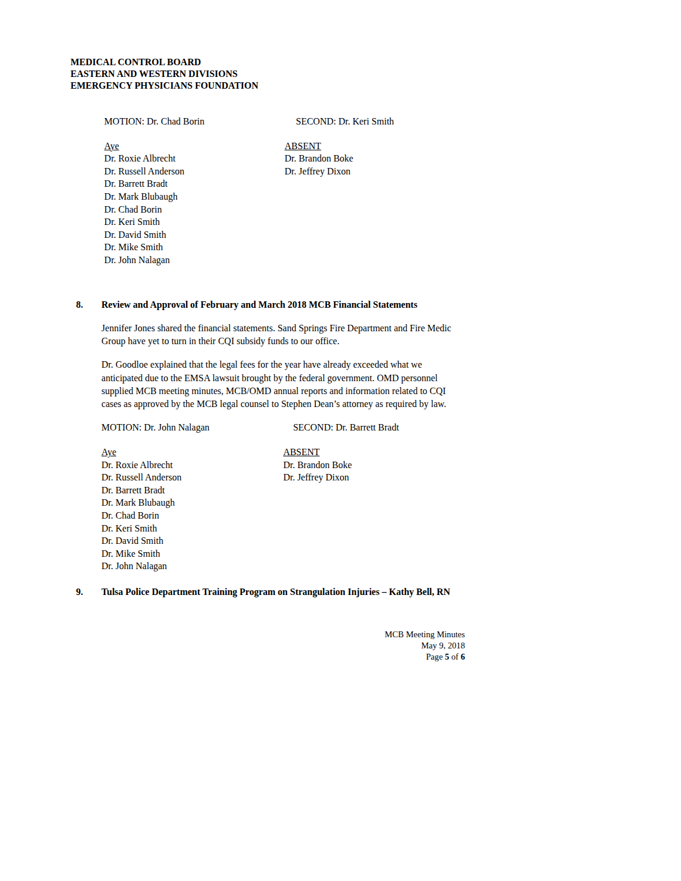MEDICAL CONTROL BOARD
EASTERN AND WESTERN DIVISIONS
EMERGENCY PHYSICIANS FOUNDATION
MOTION: Dr. Chad Borin
SECOND: Dr. Keri Smith
Aye
Dr. Roxie Albrecht
Dr. Russell Anderson
Dr. Barrett Bradt
Dr. Mark Blubaugh
Dr. Chad Borin
Dr. Keri Smith
Dr. David Smith
Dr. Mike Smith
Dr. John Nalagan
ABSENT
Dr. Brandon Boke
Dr. Jeffrey Dixon
8. Review and Approval of February and March 2018 MCB Financial Statements
Jennifer Jones shared the financial statements. Sand Springs Fire Department and Fire Medic Group have yet to turn in their CQI subsidy funds to our office.
Dr. Goodloe explained that the legal fees for the year have already exceeded what we anticipated due to the EMSA lawsuit brought by the federal government. OMD personnel supplied MCB meeting minutes, MCB/OMD annual reports and information related to CQI cases as approved by the MCB legal counsel to Stephen Dean’s attorney as required by law.
MOTION: Dr. John Nalagan
SECOND: Dr. Barrett Bradt
Aye
Dr. Roxie Albrecht
Dr. Russell Anderson
Dr. Barrett Bradt
Dr. Mark Blubaugh
Dr. Chad Borin
Dr. Keri Smith
Dr. David Smith
Dr. Mike Smith
Dr. John Nalagan
ABSENT
Dr. Brandon Boke
Dr. Jeffrey Dixon
9. Tulsa Police Department Training Program on Strangulation Injuries – Kathy Bell, RN
MCB Meeting Minutes
May 9, 2018
Page 5 of 6